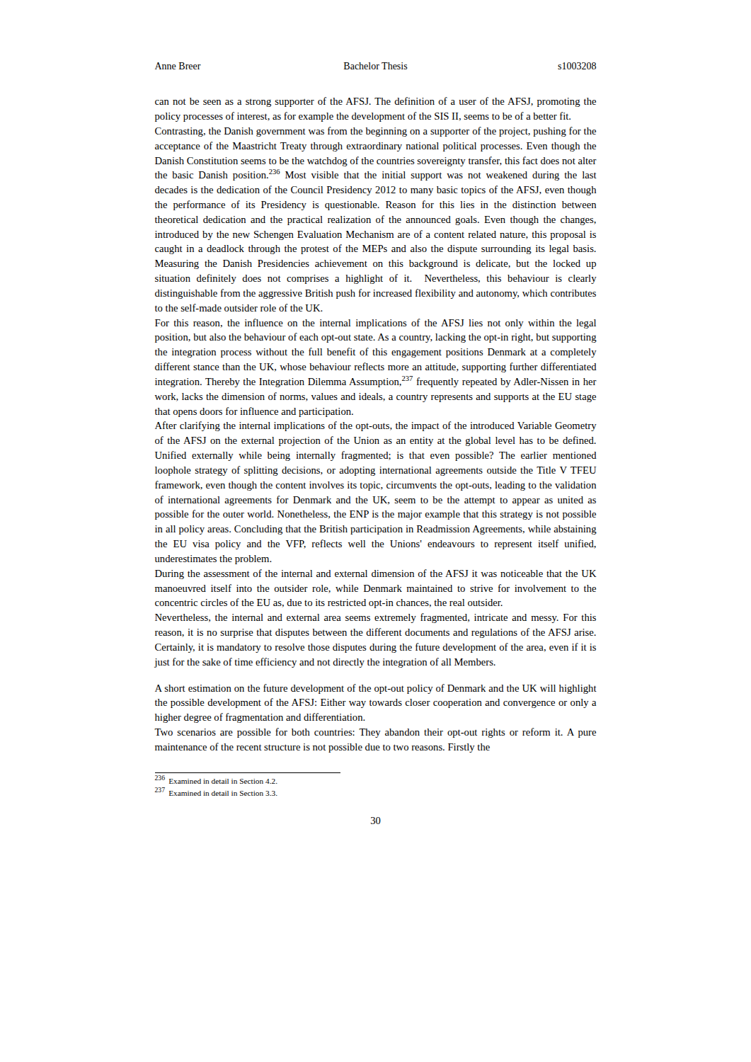Anne Breer
Bachelor Thesis
s1003208
can not be seen as a strong supporter of the AFSJ. The definition of a user of the AFSJ, promoting the policy processes of interest, as for example the development of the SIS II, seems to be of a better fit.
Contrasting, the Danish government was from the beginning on a supporter of the project, pushing for the acceptance of the Maastricht Treaty through extraordinary national political processes. Even though the Danish Constitution seems to be the watchdog of the countries sovereignty transfer, this fact does not alter the basic Danish position.236 Most visible that the initial support was not weakened during the last decades is the dedication of the Council Presidency 2012 to many basic topics of the AFSJ, even though the performance of its Presidency is questionable. Reason for this lies in the distinction between theoretical dedication and the practical realization of the announced goals. Even though the changes, introduced by the new Schengen Evaluation Mechanism are of a content related nature, this proposal is caught in a deadlock through the protest of the MEPs and also the dispute surrounding its legal basis. Measuring the Danish Presidencies achievement on this background is delicate, but the locked up situation definitely does not comprises a highlight of it. Nevertheless, this behaviour is clearly distinguishable from the aggressive British push for increased flexibility and autonomy, which contributes to the self-made outsider role of the UK.
For this reason, the influence on the internal implications of the AFSJ lies not only within the legal position, but also the behaviour of each opt-out state. As a country, lacking the opt-in right, but supporting the integration process without the full benefit of this engagement positions Denmark at a completely different stance than the UK, whose behaviour reflects more an attitude, supporting further differentiated integration. Thereby the Integration Dilemma Assumption,237 frequently repeated by Adler-Nissen in her work, lacks the dimension of norms, values and ideals, a country represents and supports at the EU stage that opens doors for influence and participation.
After clarifying the internal implications of the opt-outs, the impact of the introduced Variable Geometry of the AFSJ on the external projection of the Union as an entity at the global level has to be defined. Unified externally while being internally fragmented; is that even possible? The earlier mentioned loophole strategy of splitting decisions, or adopting international agreements outside the Title V TFEU framework, even though the content involves its topic, circumvents the opt-outs, leading to the validation of international agreements for Denmark and the UK, seem to be the attempt to appear as united as possible for the outer world. Nonetheless, the ENP is the major example that this strategy is not possible in all policy areas. Concluding that the British participation in Readmission Agreements, while abstaining the EU visa policy and the VFP, reflects well the Unions' endeavours to represent itself unified, underestimates the problem.
During the assessment of the internal and external dimension of the AFSJ it was noticeable that the UK manoeuvred itself into the outsider role, while Denmark maintained to strive for involvement to the concentric circles of the EU as, due to its restricted opt-in chances, the real outsider.
Nevertheless, the internal and external area seems extremely fragmented, intricate and messy. For this reason, it is no surprise that disputes between the different documents and regulations of the AFSJ arise. Certainly, it is mandatory to resolve those disputes during the future development of the area, even if it is just for the sake of time efficiency and not directly the integration of all Members.
A short estimation on the future development of the opt-out policy of Denmark and the UK will highlight the possible development of the AFSJ: Either way towards closer cooperation and convergence or only a higher degree of fragmentation and differentiation.
Two scenarios are possible for both countries: They abandon their opt-out rights or reform it. A pure maintenance of the recent structure is not possible due to two reasons. Firstly the
236 Examined in detail in Section 4.2.
237 Examined in detail in Section 3.3.
30